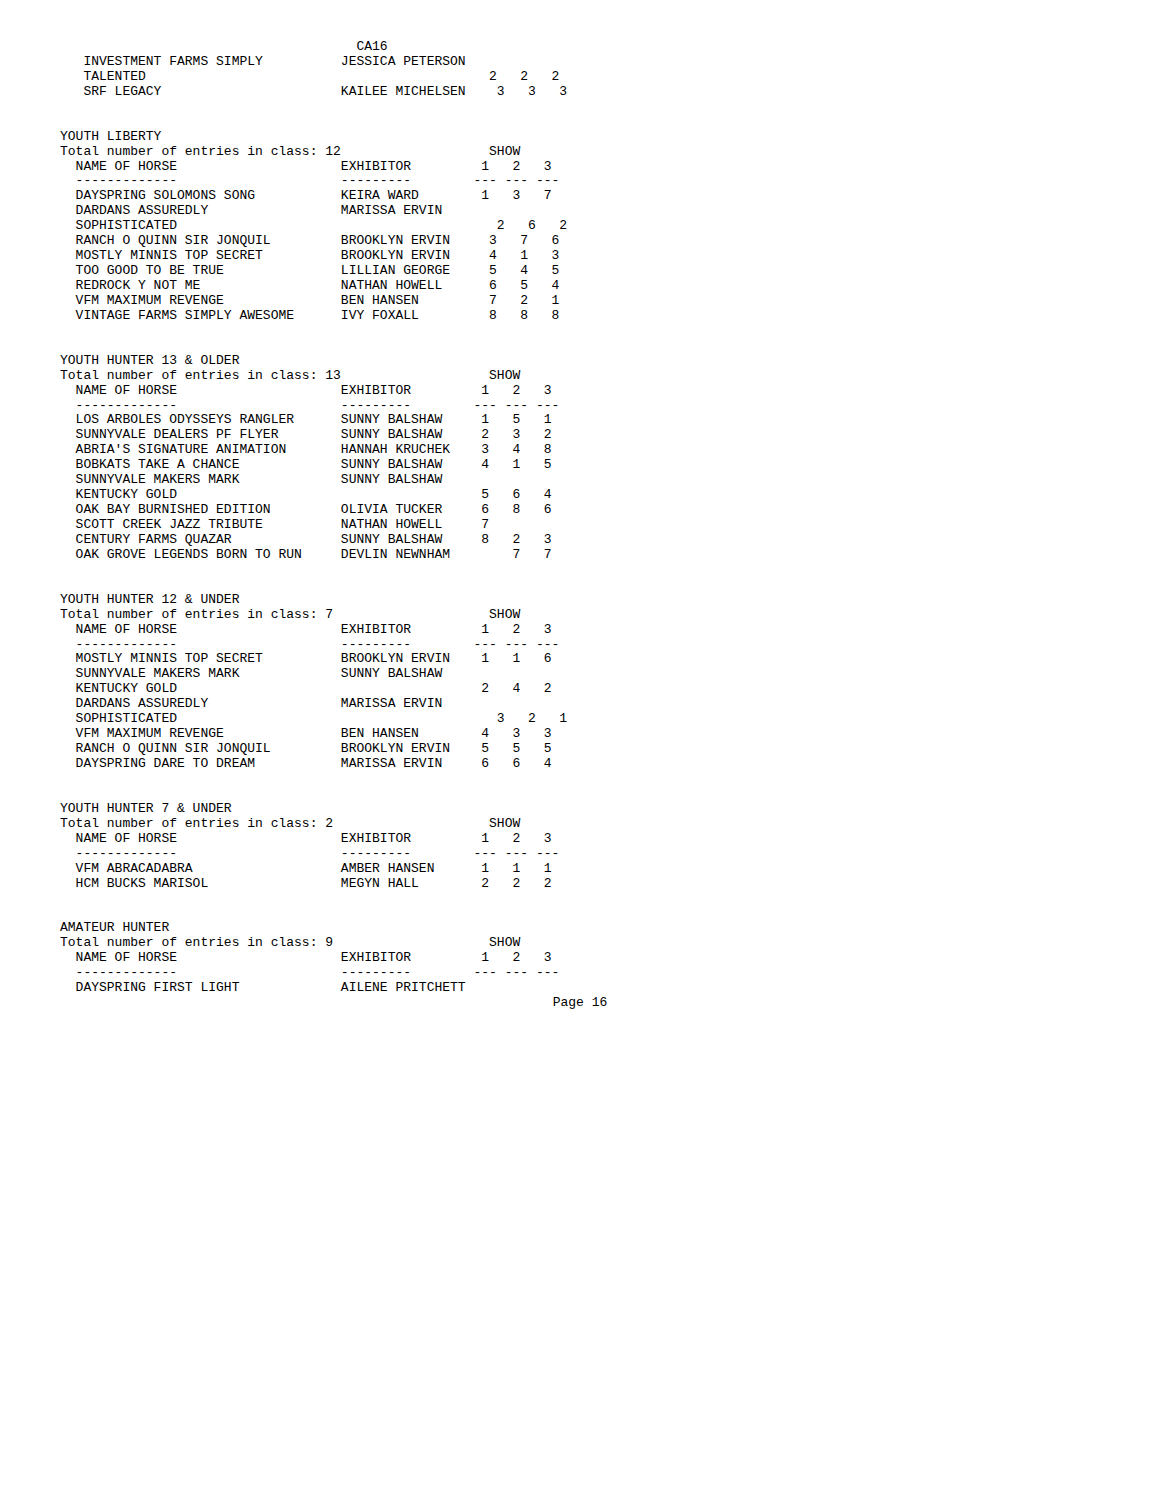CA16
   INVESTMENT FARMS SIMPLY          JESSICA PETERSON
   TALENTED                                            2   2   2
   SRF LEGACY                       KAILEE MICHELSEN    3   3   3


YOUTH LIBERTY
Total number of entries in class: 12                   SHOW
  NAME OF HORSE                     EXHIBITOR         1   2   3
  -------------                     ---------        --- --- ---
  DAYSPRING SOLOMONS SONG           KEIRA WARD        1   3   7
  DARDANS ASSUREDLY                 MARISSA ERVIN
  SOPHISTICATED                                         2   6   2
  RANCH O QUINN SIR JONQUIL         BROOKLYN ERVIN     3   7   6
  MOSTLY MINNIS TOP SECRET          BROOKLYN ERVIN     4   1   3
  TOO GOOD TO BE TRUE               LILLIAN GEORGE     5   4   5
  REDROCK Y NOT ME                  NATHAN HOWELL      6   5   4
  VFM MAXIMUM REVENGE               BEN HANSEN         7   2   1
  VINTAGE FARMS SIMPLY AWESOME      IVY FOXALL         8   8   8


YOUTH HUNTER 13 & OLDER
Total number of entries in class: 13                   SHOW
  NAME OF HORSE                     EXHIBITOR         1   2   3
  -------------                     ---------        --- --- ---
  LOS ARBOLES ODYSSEYS RANGLER      SUNNY BALSHAW     1   5   1
  SUNNYVALE DEALERS PF FLYER        SUNNY BALSHAW     2   3   2
  ABRIA'S SIGNATURE ANIMATION       HANNAH KRUCHEK    3   4   8
  BOBKATS TAKE A CHANCE             SUNNY BALSHAW     4   1   5
  SUNNYVALE MAKERS MARK             SUNNY BALSHAW
  KENTUCKY GOLD                                       5   6   4
  OAK BAY BURNISHED EDITION         OLIVIA TUCKER     6   8   6
  SCOTT CREEK JAZZ TRIBUTE          NATHAN HOWELL     7
  CENTURY FARMS QUAZAR              SUNNY BALSHAW     8   2   3
  OAK GROVE LEGENDS BORN TO RUN     DEVLIN NEWNHAM        7   7


YOUTH HUNTER 12 & UNDER
Total number of entries in class: 7                    SHOW
  NAME OF HORSE                     EXHIBITOR         1   2   3
  -------------                     ---------        --- --- ---
  MOSTLY MINNIS TOP SECRET          BROOKLYN ERVIN    1   1   6
  SUNNYVALE MAKERS MARK             SUNNY BALSHAW
  KENTUCKY GOLD                                       2   4   2
  DARDANS ASSUREDLY                 MARISSA ERVIN
  SOPHISTICATED                                         3   2   1
  VFM MAXIMUM REVENGE               BEN HANSEN        4   3   3
  RANCH O QUINN SIR JONQUIL         BROOKLYN ERVIN    5   5   5
  DAYSPRING DARE TO DREAM           MARISSA ERVIN     6   6   4


YOUTH HUNTER 7 & UNDER
Total number of entries in class: 2                    SHOW
  NAME OF HORSE                     EXHIBITOR         1   2   3
  -------------                     ---------        --- --- ---
  VFM ABRACADABRA                   AMBER HANSEN      1   1   1
  HCM BUCKS MARISOL                 MEGYN HALL        2   2   2


AMATEUR HUNTER
Total number of entries in class: 9                    SHOW
  NAME OF HORSE                     EXHIBITOR         1   2   3
  -------------                     ---------        --- --- ---
  DAYSPRING FIRST LIGHT             AILENE PRITCHETT
Page 16